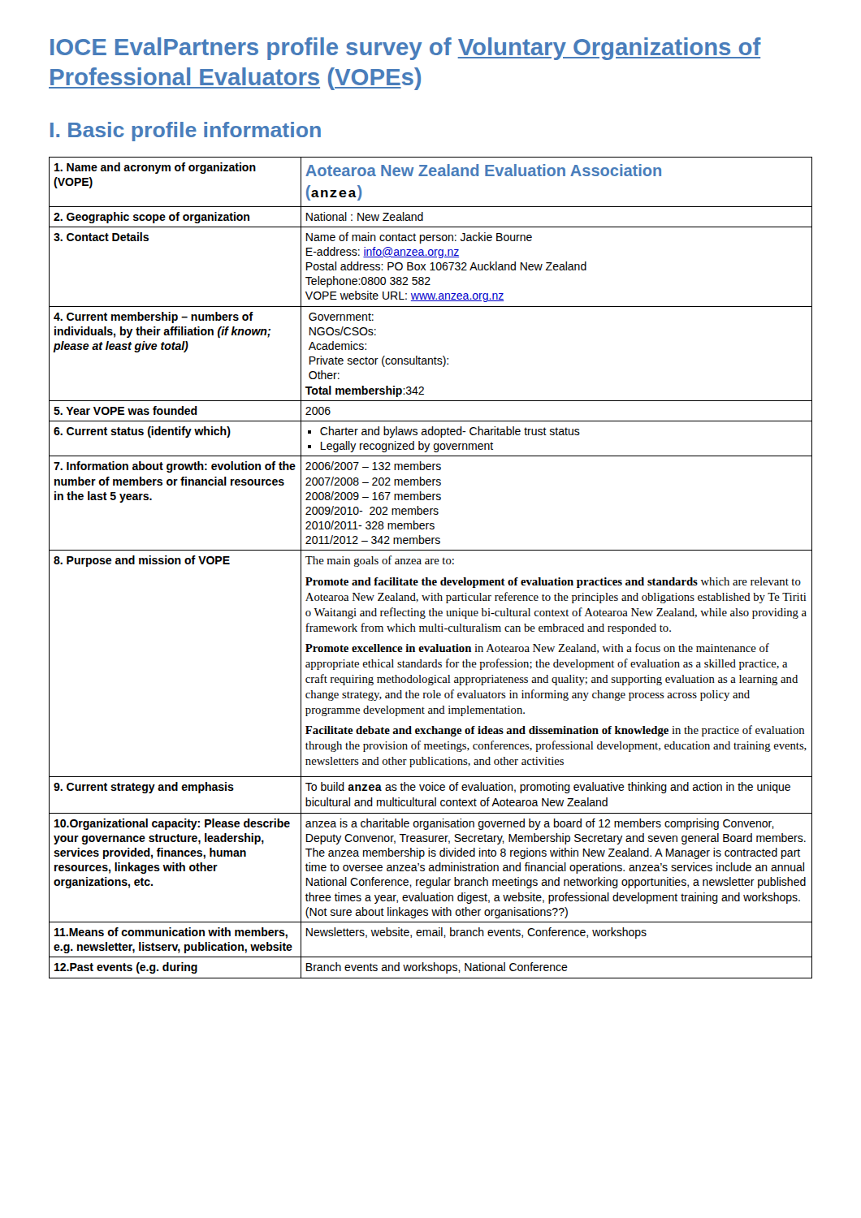IOCE EvalPartners profile survey of Voluntary Organizations of Professional Evaluators (VOPEs)
I. Basic profile information
| 1. Name and acronym of organization (VOPE) | Aotearoa New Zealand Evaluation Association ( anzea ) |
| 2. Geographic scope of organization | National : New Zealand |
| 3. Contact Details | Name of main contact person: Jackie Bourne E-address: info@anzea.org.nz Postal address: PO Box 106732 Auckland New Zealand Telephone:0800 382 582 VOPE website URL: www.anzea.org.nz |
| 4. Current membership – numbers of individuals, by their affiliation (if known; please at least give total) | Government: NGOs/CSOs: Academics: Private sector (consultants): Other: Total membership :342 |
| 5. Year VOPE was founded | 2006 |
| 6. Current status (identify which) | Charter and bylaws adopted- Charitable trust status Legally recognized by government |
| 7. Information about growth : evolution of the number of members or financial resources in the last 5 years. | 2006/2007 – 132 members 2007/2008 – 202 members 2008/2009 – 167 members 2009/2010- 202 members 2010/2011- 328 members 2011/2012 – 342 members |
| 8. Purpose and mission of VOPE | The main goals of anzea are to: Promote and facilitate the development of evaluation practices and standards which are relevant to Aotearoa New Zealand, with particular reference to the principles and obligations established by Te Tiriti o Waitangi and reflecting the unique bi-cultural context of Aotearoa New Zealand, while also providing a framework from which multi-culturalism can be embraced and responded to. Promote excellence in evaluation in Aotearoa New Zealand, with a focus on the maintenance of appropriate ethical standards for the profession; the development of evaluation as a skilled practice, a craft requiring methodological appropriateness and quality; and supporting evaluation as a learning and change strategy, and the role of evaluators in informing any change process across policy and programme development and implementation. Facilitate debate and exchange of ideas and dissemination of knowledge in the practice of evaluation through the provision of meetings, conferences, professional development, education and training events, newsletters and other publications, and other activities |
| 9. Current strategy and emphasis | To build anzea as the voice of evaluation, promoting evaluative thinking and action in the unique bicultural and multicultural context of Aotearoa New Zealand |
| 10.Organizational capacity: Please describe your governance structure, leadership, services provided, finances, human resources, linkages with other organizations, etc. | anzea is a charitable organisation governed by a board of 12 members comprising Convenor, Deputy Convenor, Treasurer, Secretary, Membership Secretary and seven general Board members. The anzea membership is divided into 8 regions within New Zealand. A Manager is contracted part time to oversee anzea’s administration and financial operations. anzea’s services include an annual National Conference, regular branch meetings and networking opportunities, a newsletter published three times a year, evaluation digest, a website, professional development training and workshops. (Not sure about linkages with other organisations??) |
| 11.Means of communication with members, e.g. newsletter, listserv, publication, website | Newsletters, website, email, branch events, Conference, workshops |
| 12.Past events (e.g. during | Branch events and workshops, National Conference |